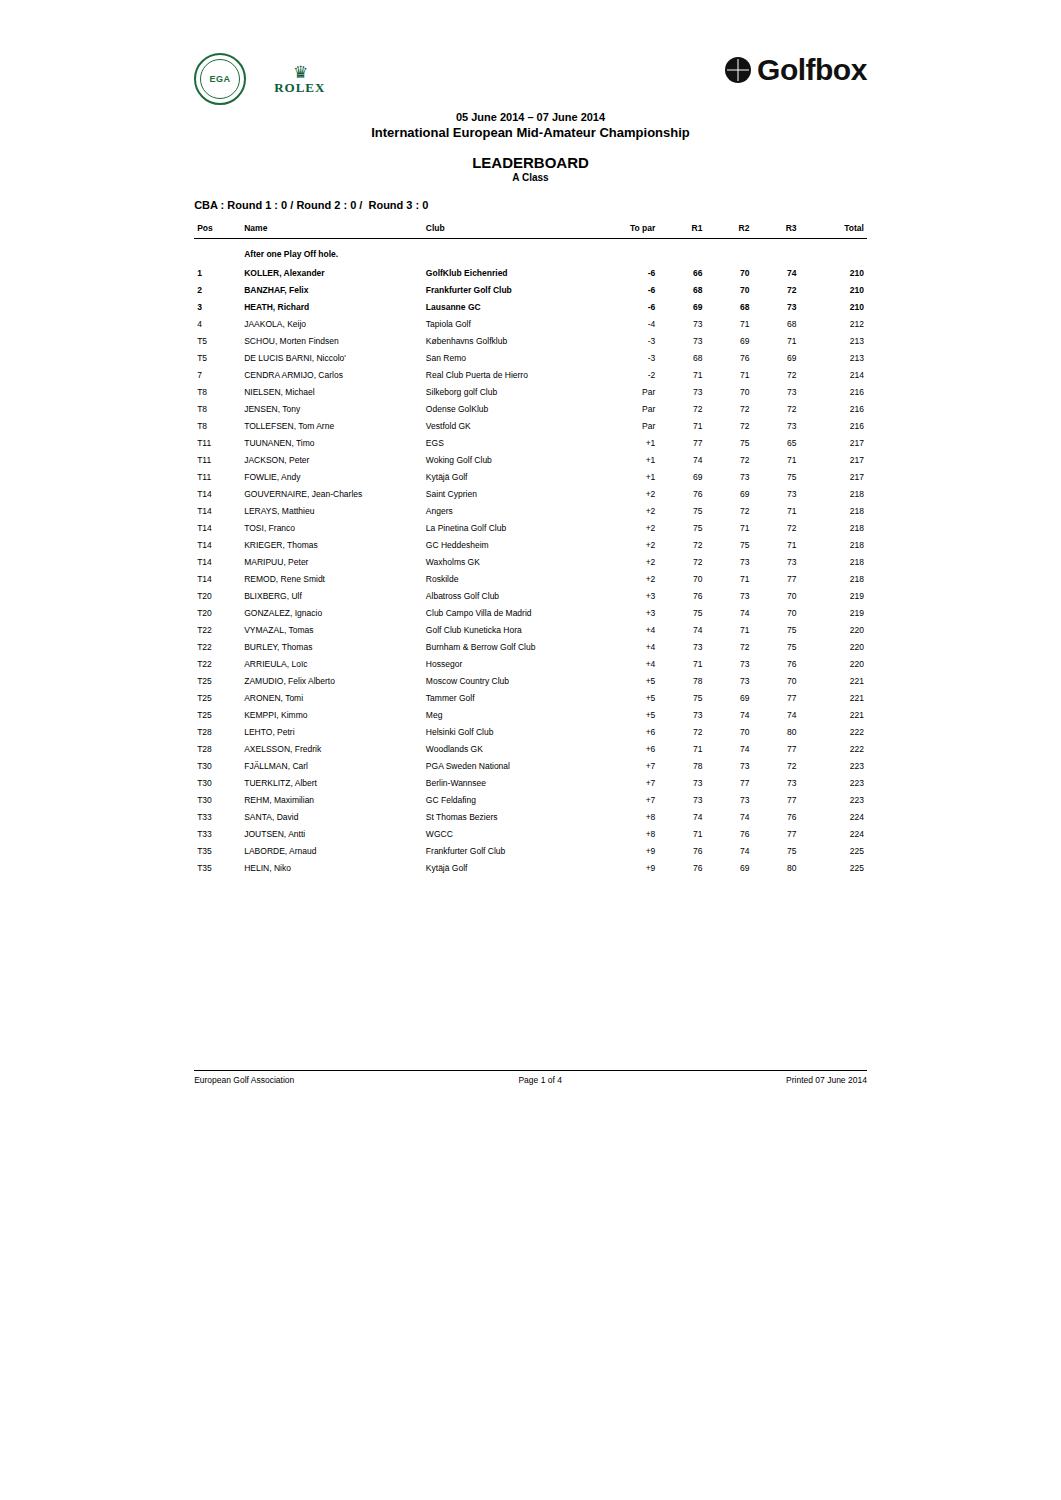♛
ROLEX
Golfbox
05 June 2014 – 07 June 2014
International European Mid-Amateur Championship
LEADERBOARD
A Class
CBA : Round 1 : 0 / Round 2 : 0 / Round 3 : 0
| Pos | Name | Club | To par | R1 | R2 | R3 | Total |
| --- | --- | --- | --- | --- | --- | --- | --- |
| | After one Play Off hole. |
| 1 | KOLLER, Alexander | GolfKlub Eichenried | -6 | 66 | 70 | 74 | 210 |
| 2 | BANZHAF, Felix | Frankfurter Golf Club | -6 | 68 | 70 | 72 | 210 |
| 3 | HEATH, Richard | Lausanne GC | -6 | 69 | 68 | 73 | 210 |
| 4 | JAAKOLA, Keijo | Tapiola Golf | -4 | 73 | 71 | 68 | 212 |
| T5 | SCHOU, Morten Findsen | Københavns Golfklub | -3 | 73 | 69 | 71 | 213 |
| T5 | DE LUCIS BARNI, Niccolo' | San Remo | -3 | 68 | 76 | 69 | 213 |
| 7 | CENDRA ARMIJO, Carlos | Real Club Puerta de Hierro | -2 | 71 | 71 | 72 | 214 |
| T8 | NIELSEN, Michael | Silkeborg golf Club | Par | 73 | 70 | 73 | 216 |
| T8 | JENSEN, Tony | Odense GolKlub | Par | 72 | 72 | 72 | 216 |
| T8 | TOLLEFSEN, Tom Arne | Vestfold GK | Par | 71 | 72 | 73 | 216 |
| T11 | TUUNANEN, Timo | EGS | +1 | 77 | 75 | 65 | 217 |
| T11 | JACKSON, Peter | Woking Golf Club | +1 | 74 | 72 | 71 | 217 |
| T11 | FOWLIE, Andy | Kytäjä Golf | +1 | 69 | 73 | 75 | 217 |
| T14 | GOUVERNAIRE, Jean-Charles | Saint Cyprien | +2 | 76 | 69 | 73 | 218 |
| T14 | LERAYS, Matthieu | Angers | +2 | 75 | 72 | 71 | 218 |
| T14 | TOSI, Franco | La Pinetina Golf Club | +2 | 75 | 71 | 72 | 218 |
| T14 | KRIEGER, Thomas | GC Heddesheim | +2 | 72 | 75 | 71 | 218 |
| T14 | MARIPUU, Peter | Waxholms GK | +2 | 72 | 73 | 73 | 218 |
| T14 | REMOD, Rene Smidt | Roskilde | +2 | 70 | 71 | 77 | 218 |
| T20 | BLIXBERG, Ulf | Albatross Golf Club | +3 | 76 | 73 | 70 | 219 |
| T20 | GONZALEZ, Ignacio | Club Campo Villa de Madrid | +3 | 75 | 74 | 70 | 219 |
| T22 | VYMAZAL, Tomas | Golf Club Kuneticka Hora | +4 | 74 | 71 | 75 | 220 |
| T22 | BURLEY, Thomas | Burnham & Berrow Golf Club | +4 | 73 | 72 | 75 | 220 |
| T22 | ARRIEULA, Loïc | Hossegor | +4 | 71 | 73 | 76 | 220 |
| T25 | ZAMUDIO, Felix Alberto | Moscow Country Club | +5 | 78 | 73 | 70 | 221 |
| T25 | ARONEN, Tomi | Tammer Golf | +5 | 75 | 69 | 77 | 221 |
| T25 | KEMPPI, Kimmo | Meg | +5 | 73 | 74 | 74 | 221 |
| T28 | LEHTO, Petri | Helsinki Golf Club | +6 | 72 | 70 | 80 | 222 |
| T28 | AXELSSON, Fredrik | Woodlands GK | +6 | 71 | 74 | 77 | 222 |
| T30 | FJÄLLMAN, Carl | PGA Sweden National | +7 | 78 | 73 | 72 | 223 |
| T30 | TUERKLITZ, Albert | Berlin-Wannsee | +7 | 73 | 77 | 73 | 223 |
| T30 | REHM, Maximilian | GC Feldafing | +7 | 73 | 73 | 77 | 223 |
| T33 | SANTA, David | St Thomas Beziers | +8 | 74 | 74 | 76 | 224 |
| T33 | JOUTSEN, Antti | WGCC | +8 | 71 | 76 | 77 | 224 |
| T35 | LABORDE, Arnaud | Frankfurter Golf Club | +9 | 76 | 74 | 75 | 225 |
| T35 | HELIN, Niko | Kytäjä Golf | +9 | 76 | 69 | 80 | 225 |
European Golf Association
Page 1 of 4
Printed 07 June 2014